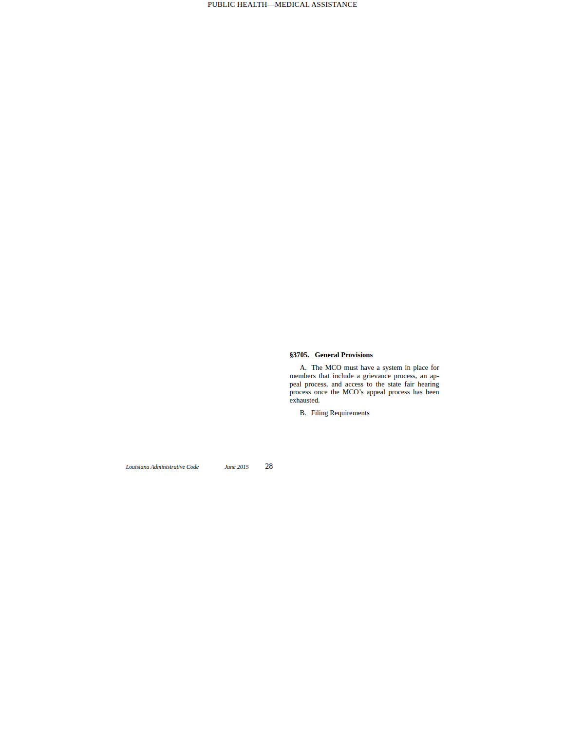PUBLIC HEALTH—MEDICAL ASSISTANCE
§3705. General Provisions
A. The MCO must have a system in place for members that include a grievance process, an appeal process, and access to the state fair hearing process once the MCO’s appeal process has been exhausted.
B. Filing Requirements
Louisiana Administrative Code June 2015 28